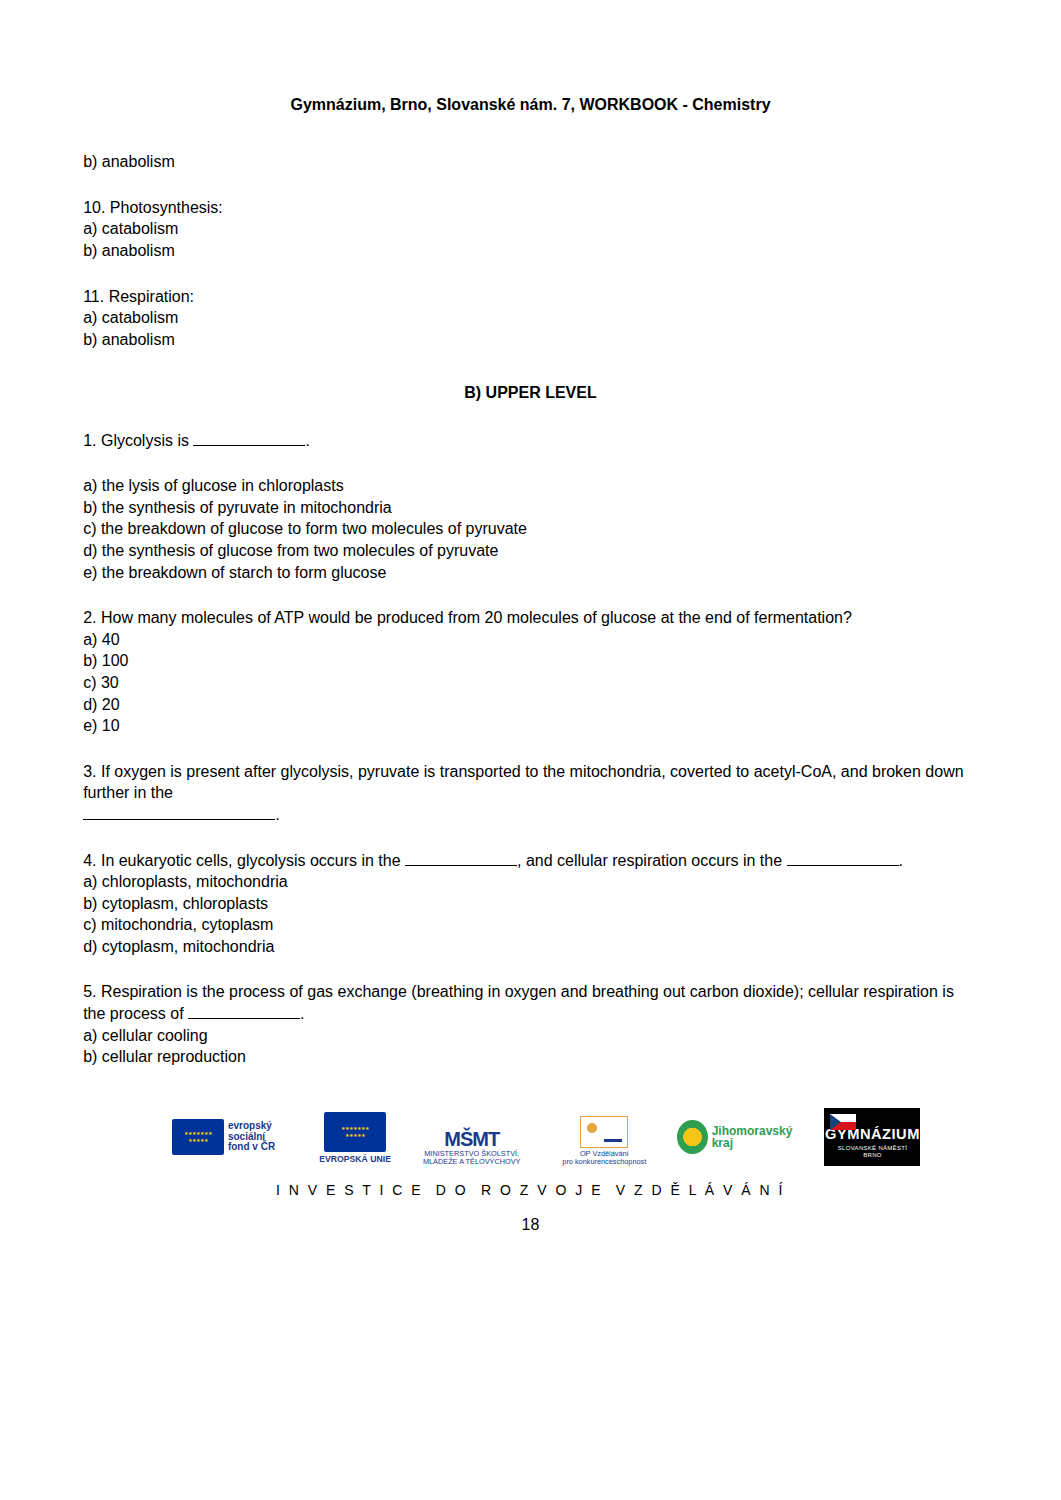Gymnázium, Brno, Slovanské nám. 7, WORKBOOK - Chemistry
b) anabolism
10. Photosynthesis:
a) catabolism
b) anabolism
11. Respiration:
a) catabolism
b) anabolism
B) UPPER LEVEL
1. Glycolysis is .
a) the lysis of glucose in chloroplasts
b) the synthesis of pyruvate in mitochondria
c) the breakdown of glucose to form two molecules of pyruvate
d) the synthesis of glucose from two molecules of pyruvate
e) the breakdown of starch to form glucose
2. How many molecules of ATP would be produced from 20 molecules of glucose at the end of fermentation?
a) 40
b) 100
c) 30
d) 20
e) 10
3. If oxygen is present after glycolysis, pyruvate is transported to the mitochondria, coverted to acetyl-CoA, and broken down further in the
.
4. In eukaryotic cells, glycolysis occurs in the , and cellular respiration occurs in the .
a) chloroplasts, mitochondria
b) cytoplasm, chloroplasts
c) mitochondria, cytoplasm
d) cytoplasm, mitochondria
5. Respiration is the process of gas exchange (breathing in oxygen and breathing out carbon dioxide); cellular respiration is the process of .
a) cellular cooling
b) cellular reproduction
evropský sociální fond v ČR
EVROPSKÁ UNIE
MŠMT
MINISTERSTVO ŠKOLSTVÍ,
MLÁDEŽE A TĚLOVÝCHOVY
OP Vzdělávání
pro konkurenceschopnost
Jihomoravský kraj
GYMNÁZIUM
SLOVANSKÉ NÁMĚSTÍ
BRNO
I N V E S T I C E D O R O Z V O J E V Z D Ě L Á V Á N Í
18